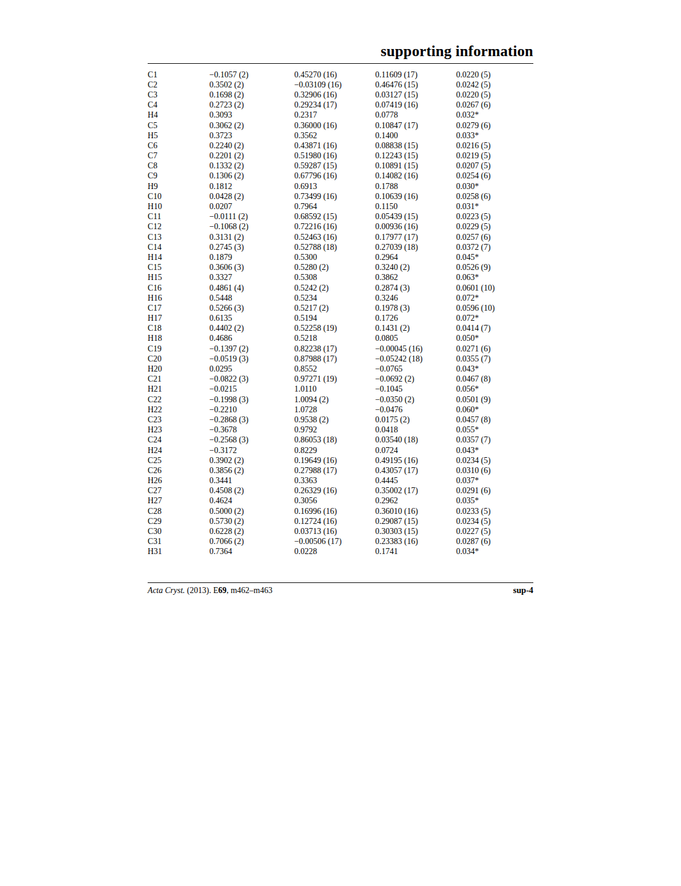supporting information
| C1 | −0.1057 (2) | 0.45270 (16) | 0.11609 (17) | 0.0220 (5) |
| C2 | 0.3502 (2) | −0.03109 (16) | 0.46476 (15) | 0.0242 (5) |
| C3 | 0.1698 (2) | 0.32906 (16) | 0.03127 (15) | 0.0220 (5) |
| C4 | 0.2723 (2) | 0.29234 (17) | 0.07419 (16) | 0.0267 (6) |
| H4 | 0.3093 | 0.2317 | 0.0778 | 0.032* |
| C5 | 0.3062 (2) | 0.36000 (16) | 0.10847 (17) | 0.0279 (6) |
| H5 | 0.3723 | 0.3562 | 0.1400 | 0.033* |
| C6 | 0.2240 (2) | 0.43871 (16) | 0.08838 (15) | 0.0216 (5) |
| C7 | 0.2201 (2) | 0.51980 (16) | 0.12243 (15) | 0.0219 (5) |
| C8 | 0.1332 (2) | 0.59287 (15) | 0.10891 (15) | 0.0207 (5) |
| C9 | 0.1306 (2) | 0.67796 (16) | 0.14082 (16) | 0.0254 (6) |
| H9 | 0.1812 | 0.6913 | 0.1788 | 0.030* |
| C10 | 0.0428 (2) | 0.73499 (16) | 0.10639 (16) | 0.0258 (6) |
| H10 | 0.0207 | 0.7964 | 0.1150 | 0.031* |
| C11 | −0.0111 (2) | 0.68592 (15) | 0.05439 (15) | 0.0223 (5) |
| C12 | −0.1068 (2) | 0.72216 (16) | 0.00936 (16) | 0.0229 (5) |
| C13 | 0.3131 (2) | 0.52463 (16) | 0.17977 (17) | 0.0257 (6) |
| C14 | 0.2745 (3) | 0.52788 (18) | 0.27039 (18) | 0.0372 (7) |
| H14 | 0.1879 | 0.5300 | 0.2964 | 0.045* |
| C15 | 0.3606 (3) | 0.5280 (2) | 0.3240 (2) | 0.0526 (9) |
| H15 | 0.3327 | 0.5308 | 0.3862 | 0.063* |
| C16 | 0.4861 (4) | 0.5242 (2) | 0.2874 (3) | 0.0601 (10) |
| H16 | 0.5448 | 0.5234 | 0.3246 | 0.072* |
| C17 | 0.5266 (3) | 0.5217 (2) | 0.1978 (3) | 0.0596 (10) |
| H17 | 0.6135 | 0.5194 | 0.1726 | 0.072* |
| C18 | 0.4402 (2) | 0.52258 (19) | 0.1431 (2) | 0.0414 (7) |
| H18 | 0.4686 | 0.5218 | 0.0805 | 0.050* |
| C19 | −0.1397 (2) | 0.82238 (17) | −0.00045 (16) | 0.0271 (6) |
| C20 | −0.0519 (3) | 0.87988 (17) | −0.05242 (18) | 0.0355 (7) |
| H20 | 0.0295 | 0.8552 | −0.0765 | 0.043* |
| C21 | −0.0822 (3) | 0.97271 (19) | −0.0692 (2) | 0.0467 (8) |
| H21 | −0.0215 | 1.0110 | −0.1045 | 0.056* |
| C22 | −0.1998 (3) | 1.0094 (2) | −0.0350 (2) | 0.0501 (9) |
| H22 | −0.2210 | 1.0728 | −0.0476 | 0.060* |
| C23 | −0.2868 (3) | 0.9538 (2) | 0.0175 (2) | 0.0457 (8) |
| H23 | −0.3678 | 0.9792 | 0.0418 | 0.055* |
| C24 | −0.2568 (3) | 0.86053 (18) | 0.03540 (18) | 0.0357 (7) |
| H24 | −0.3172 | 0.8229 | 0.0724 | 0.043* |
| C25 | 0.3902 (2) | 0.19649 (16) | 0.49195 (16) | 0.0234 (5) |
| C26 | 0.3856 (2) | 0.27988 (17) | 0.43057 (17) | 0.0310 (6) |
| H26 | 0.3441 | 0.3363 | 0.4445 | 0.037* |
| C27 | 0.4508 (2) | 0.26329 (16) | 0.35002 (17) | 0.0291 (6) |
| H27 | 0.4624 | 0.3056 | 0.2962 | 0.035* |
| C28 | 0.5000 (2) | 0.16996 (16) | 0.36010 (16) | 0.0233 (5) |
| C29 | 0.5730 (2) | 0.12724 (16) | 0.29087 (15) | 0.0234 (5) |
| C30 | 0.6228 (2) | 0.03713 (16) | 0.30303 (15) | 0.0227 (5) |
| C31 | 0.7066 (2) | −0.00506 (17) | 0.23383 (16) | 0.0287 (6) |
| H31 | 0.7364 | 0.0228 | 0.1741 | 0.034* |
Acta Cryst. (2013). E 69, m462–m463
sup-4